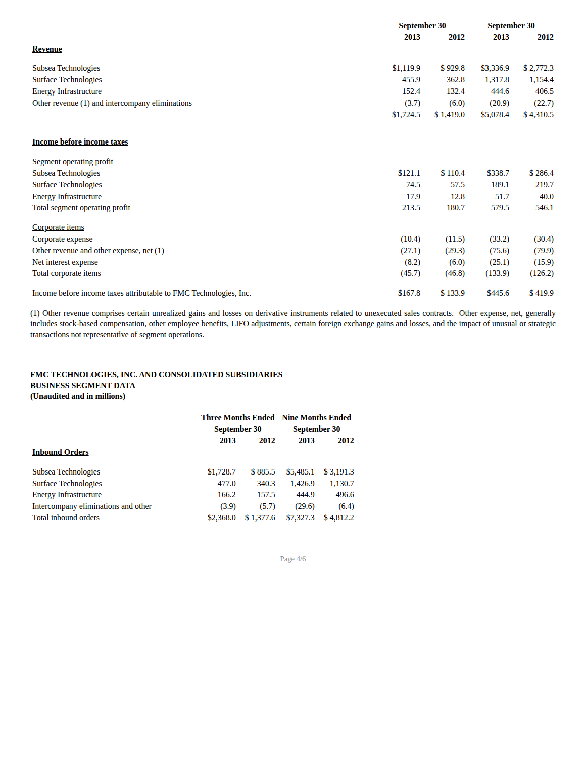| | September 30 | September 30 |
| | 2013 | 2012 | 2013 | 2012 |
| Revenue | | | | |
| Subsea Technologies | $1,119.9 | $ 929.8 | $3,336.9 | $ 2,772.3 |
| Surface Technologies | 455.9 | 362.8 | 1,317.8 | 1,154.4 |
| Energy Infrastructure | 152.4 | 132.4 | 444.6 | 406.5 |
| Other revenue (1) and intercompany eliminations | (3.7) | (6.0) | (20.9) | (22.7) |
| | $1,724.5 | $ 1,419.0 | $5,078.4 | $ 4,310.5 |
| Income before income taxes | | | | |
| Segment operating profit | | | | |
| Subsea Technologies | $121.1 | $ 110.4 | $338.7 | $ 286.4 |
| Surface Technologies | 74.5 | 57.5 | 189.1 | 219.7 |
| Energy Infrastructure | 17.9 | 12.8 | 51.7 | 40.0 |
| Total segment operating profit | 213.5 | 180.7 | 579.5 | 546.1 |
| Corporate items | | | | |
| Corporate expense | (10.4) | (11.5) | (33.2) | (30.4) |
| Other revenue and other expense, net (1) | (27.1) | (29.3) | (75.6) | (79.9) |
| Net interest expense | (8.2) | (6.0) | (25.1) | (15.9) |
| Total corporate items | (45.7) | (46.8) | (133.9) | (126.2) |
| Income before income taxes attributable to FMC Technologies, Inc. | $167.8 | $ 133.9 | $445.6 | $ 419.9 |
(1) Other revenue comprises certain unrealized gains and losses on derivative instruments related to unexecuted sales contracts. Other expense, net, generally includes stock-based compensation, other employee benefits, LIFO adjustments, certain foreign exchange gains and losses, and the impact of unusual or strategic transactions not representative of segment operations.
FMC TECHNOLOGIES, INC. AND CONSOLIDATED SUBSIDIARIES
BUSINESS SEGMENT DATA
(Unaudited and in millions)
| | Three Months Ended | Nine Months Ended |
| | September 30 | September 30 |
| | 2013 | 2012 | 2013 | 2012 |
| Inbound Orders | | | | |
| Subsea Technologies | $1,728.7 | $ 885.5 | $5,485.1 | $ 3,191.3 |
| Surface Technologies | 477.0 | 340.3 | 1,426.9 | 1,130.7 |
| Energy Infrastructure | 166.2 | 157.5 | 444.9 | 496.6 |
| Intercompany eliminations and other | (3.9) | (5.7) | (29.6) | (6.4) |
| Total inbound orders | $2,368.0 | $ 1,377.6 | $7,327.3 | $ 4,812.2 |
Page 4/6